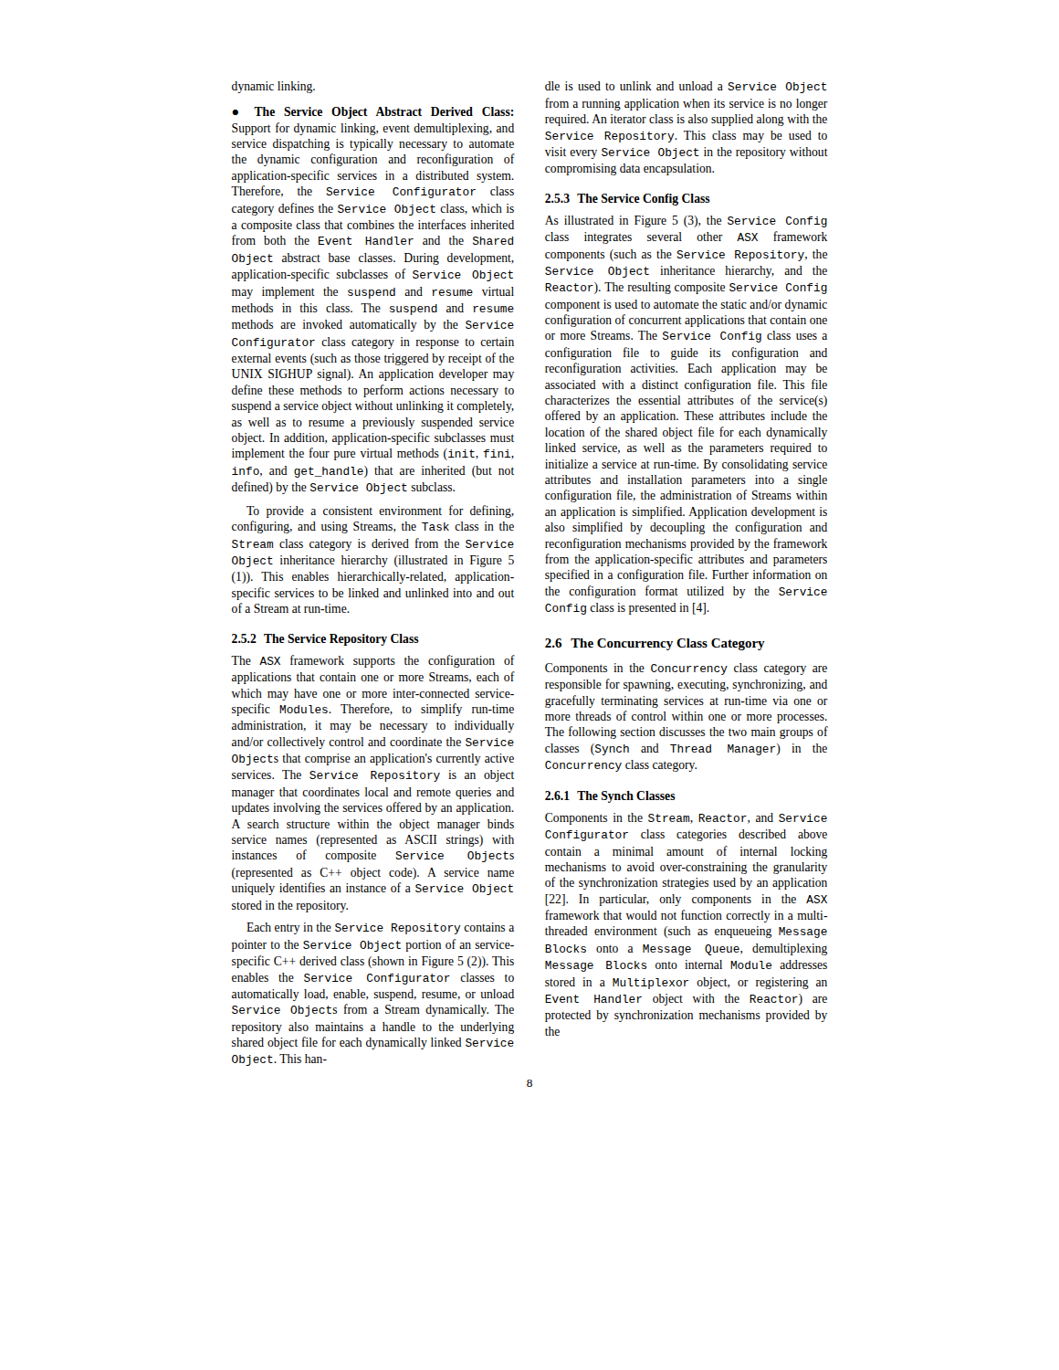dynamic linking.
● The Service Object Abstract Derived Class: Support for dynamic linking, event demultiplexing, and service dispatching is typically necessary to automate the dynamic configuration and reconfiguration of application-specific services in a distributed system. Therefore, the Service Configurator class category defines the Service Object class, which is a composite class that combines the interfaces inherited from both the Event Handler and the Shared Object abstract base classes. During development, application-specific subclasses of Service Object may implement the suspend and resume virtual methods in this class. The suspend and resume methods are invoked automatically by the Service Configurator class category in response to certain external events (such as those triggered by receipt of the UNIX SIGHUP signal). An application developer may define these methods to perform actions necessary to suspend a service object without unlinking it completely, as well as to resume a previously suspended service object. In addition, application-specific subclasses must implement the four pure virtual methods (init, fini, info, and get_handle) that are inherited (but not defined) by the Service Object subclass.
To provide a consistent environment for defining, configuring, and using Streams, the Task class in the Stream class category is derived from the Service Object inheritance hierarchy (illustrated in Figure 5 (1)). This enables hierarchically-related, application-specific services to be linked and unlinked into and out of a Stream at run-time.
2.5.2 The Service Repository Class
The ASX framework supports the configuration of applications that contain one or more Streams, each of which may have one or more inter-connected service-specific Modules. Therefore, to simplify run-time administration, it may be necessary to individually and/or collectively control and coordinate the Service Objects that comprise an application's currently active services. The Service Repository is an object manager that coordinates local and remote queries and updates involving the services offered by an application. A search structure within the object manager binds service names (represented as ASCII strings) with instances of composite Service Objects (represented as C++ object code). A service name uniquely identifies an instance of a Service Object stored in the repository.
Each entry in the Service Repository contains a pointer to the Service Object portion of an service-specific C++ derived class (shown in Figure 5 (2)). This enables the Service Configurator classes to automatically load, enable, suspend, resume, or unload Service Objects from a Stream dynamically. The repository also maintains a handle to the underlying shared object file for each dynamically linked Service Object. This han-
dle is used to unlink and unload a Service Object from a running application when its service is no longer required. An iterator class is also supplied along with the Service Repository. This class may be used to visit every Service Object in the repository without compromising data encapsulation.
2.5.3 The Service Config Class
As illustrated in Figure 5 (3), the Service Config class integrates several other ASX framework components (such as the Service Repository, the Service Object inheritance hierarchy, and the Reactor). The resulting composite Service Config component is used to automate the static and/or dynamic configuration of concurrent applications that contain one or more Streams. The Service Config class uses a configuration file to guide its configuration and reconfiguration activities. Each application may be associated with a distinct configuration file. This file characterizes the essential attributes of the service(s) offered by an application. These attributes include the location of the shared object file for each dynamically linked service, as well as the parameters required to initialize a service at run-time. By consolidating service attributes and installation parameters into a single configuration file, the administration of Streams within an application is simplified. Application development is also simplified by decoupling the configuration and reconfiguration mechanisms provided by the framework from the application-specific attributes and parameters specified in a configuration file. Further information on the configuration format utilized by the Service Config class is presented in [4].
2.6 The Concurrency Class Category
Components in the Concurrency class category are responsible for spawning, executing, synchronizing, and gracefully terminating services at run-time via one or more threads of control within one or more processes. The following section discusses the two main groups of classes (Synch and Thread Manager) in the Concurrency class category.
2.6.1 The Synch Classes
Components in the Stream, Reactor, and Service Configurator class categories described above contain a minimal amount of internal locking mechanisms to avoid over-constraining the granularity of the synchronization strategies used by an application [22]. In particular, only components in the ASX framework that would not function correctly in a multi-threaded environment (such as enqueueing Message Blocks onto a Message Queue, demultiplexing Message Blocks onto internal Module addresses stored in a Multiplexor object, or registering an Event Handler object with the Reactor) are protected by synchronization mechanisms provided by the
8